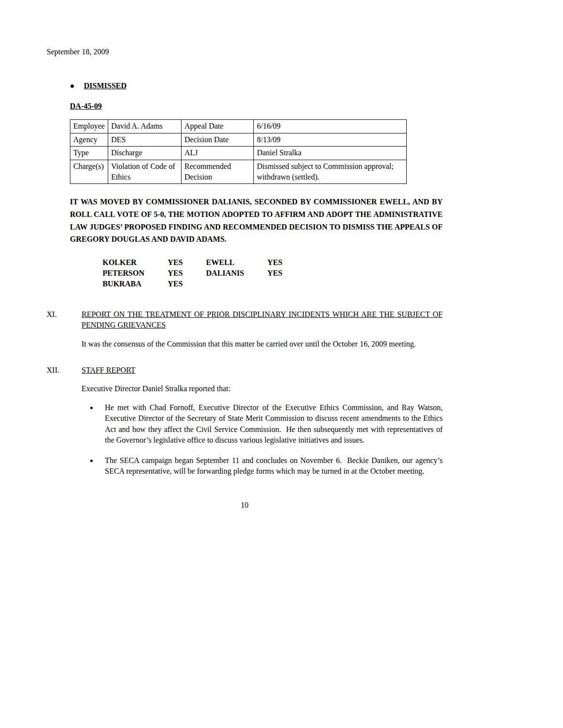September 18, 2009
●DISMISSED
DA-45-09
| Employee | David A. Adams | Appeal Date | 6/16/09 |
| Agency | DES | Decision Date | 8/13/09 |
| Type | Discharge | ALJ | Daniel Stralka |
| Charge(s) | Violation of Code of Ethics | Recommended Decision | Dismissed subject to Commission approval; withdrawn (settled). |
IT WAS MOVED BY COMMISSIONER DALIANIS, SECONDED BY COMMISSIONER EWELL, AND BY ROLL CALL VOTE OF 5-0, THE MOTION ADOPTED TO AFFIRM AND ADOPT THE ADMINISTRATIVE LAW JUDGES’ PROPOSED FINDING AND RECOMMENDED DECISION TO DISMISS THE APPEALS OF GREGORY DOUGLAS AND DAVID ADAMS.
| KOLKER | YES | EWELL | YES |
| PETERSON | YES | DALIANIS | YES |
| BUKRABA | YES | | |
XI.
REPORT ON THE TREATMENT OF PRIOR DISCIPLINARY INCIDENTS WHICH ARE THE SUBJECT OF PENDING GRIEVANCES
It was the consensus of the Commission that this matter be carried over until the October 16, 2009 meeting.
XII.
STAFF REPORT
Executive Director Daniel Stralka reported that:
He met with Chad Fornoff, Executive Director of the Executive Ethics Commission, and Ray Watson, Executive Director of the Secretary of State Merit Commission to discuss recent amendments to the Ethics Act and how they affect the Civil Service Commission. He then subsequently met with representatives of the Governor’s legislative office to discuss various legislative initiatives and issues.
The SECA campaign began September 11 and concludes on November 6. Beckie Daniken, our agency’s SECA representative, will be forwarding pledge forms which may be turned in at the October meeting.
10